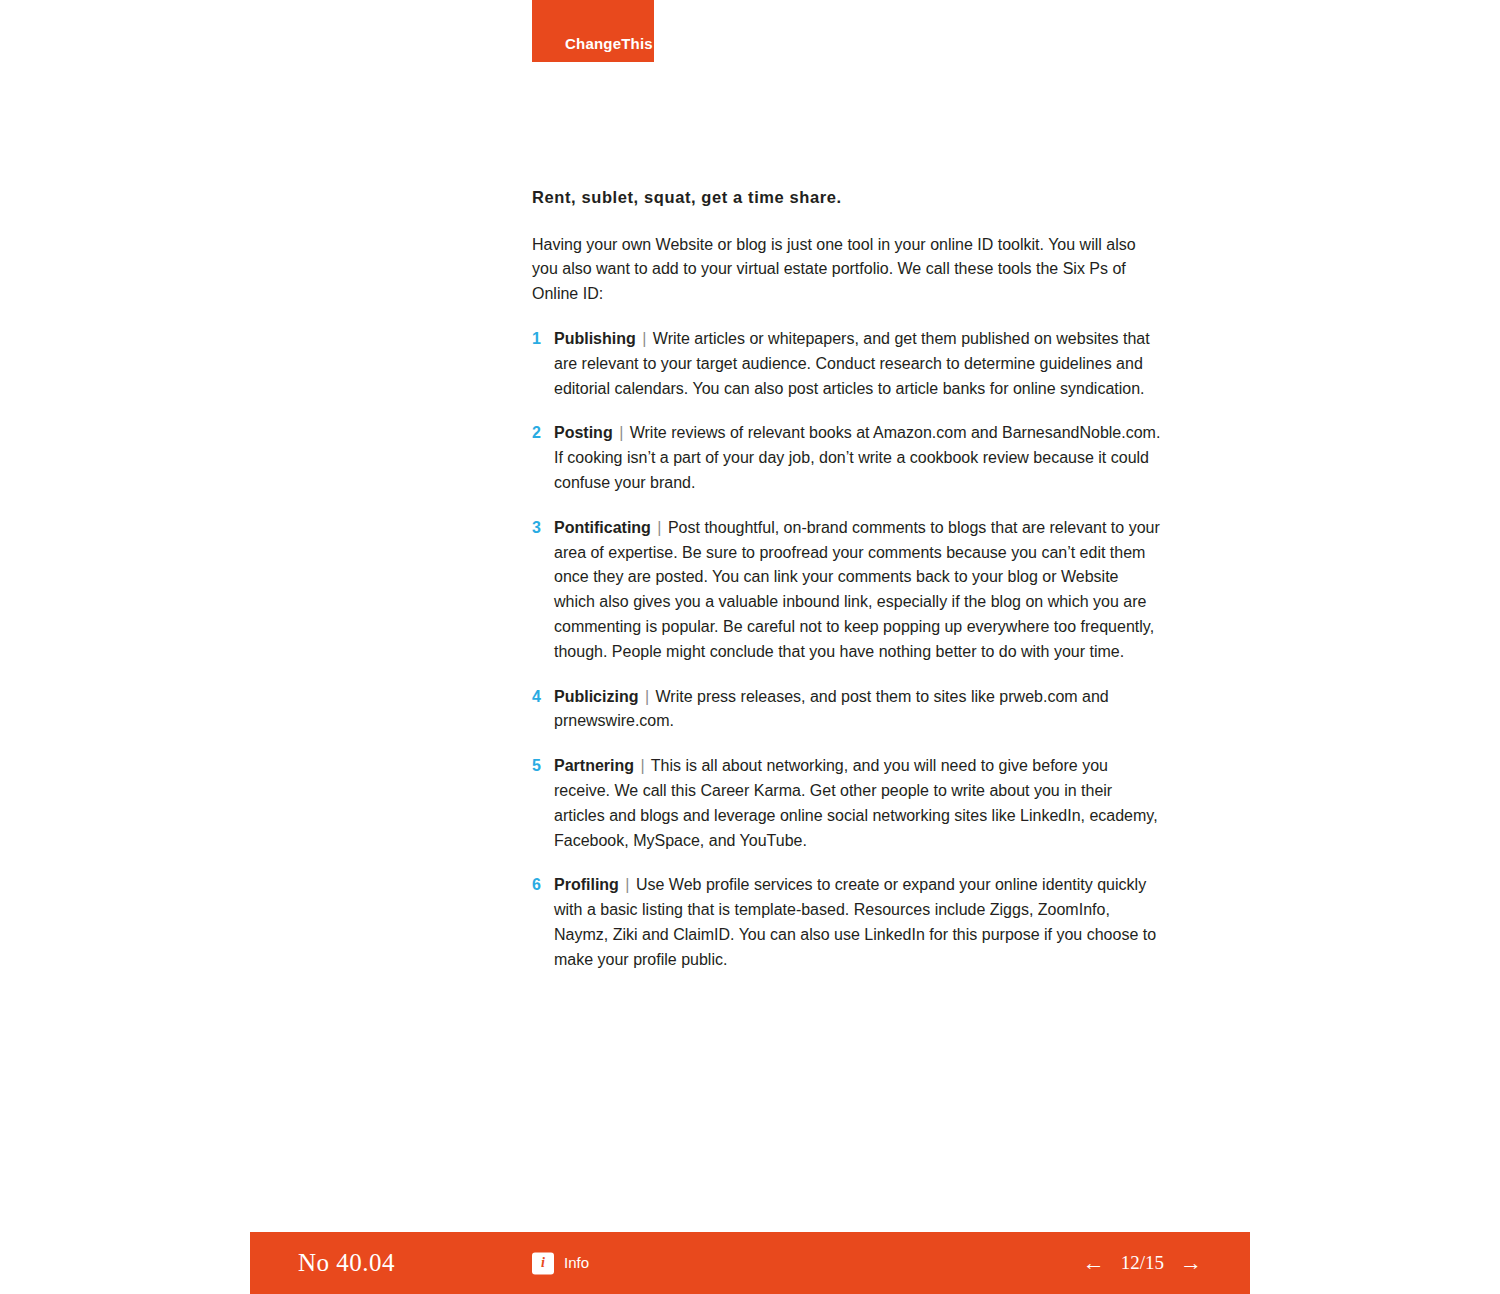ChangeThis
Rent, sublet, squat, get a time share.
Having your own Website or blog is just one tool in your online ID toolkit. You will also you also want to add to your virtual estate portfolio. We call these tools the Six Ps of Online ID:
1 Publishing | Write articles or whitepapers, and get them published on websites that are relevant to your target audience. Conduct research to determine guidelines and editorial calendars. You can also post articles to article banks for online syndication.
2 Posting | Write reviews of relevant books at Amazon.com and BarnesandNoble.com. If cooking isn’t a part of your day job, don’t write a cookbook review because it could confuse your brand.
3 Pontificating | Post thoughtful, on-brand comments to blogs that are relevant to your area of expertise. Be sure to proofread your comments because you can’t edit them once they are posted. You can link your comments back to your blog or Website which also gives you a valuable inbound link, especially if the blog on which you are commenting is popular. Be careful not to keep popping up everywhere too frequently, though. People might conclude that you have nothing better to do with your time.
4 Publicizing | Write press releases, and post them to sites like prweb.com and prnewswire.com.
5 Partnering | This is all about networking, and you will need to give before you receive. We call this Career Karma. Get other people to write about you in their articles and blogs and leverage online social networking sites like LinkedIn, ecademy, Facebook, MySpace, and YouTube.
6 Profiling | Use Web profile services to create or expand your online identity quickly with a basic listing that is template-based. Resources include Ziggs, ZoomInfo, Naymz, Ziki and ClaimID. You can also use LinkedIn for this purpose if you choose to make your profile public.
No 40.04
iInfo
← 12/15 →